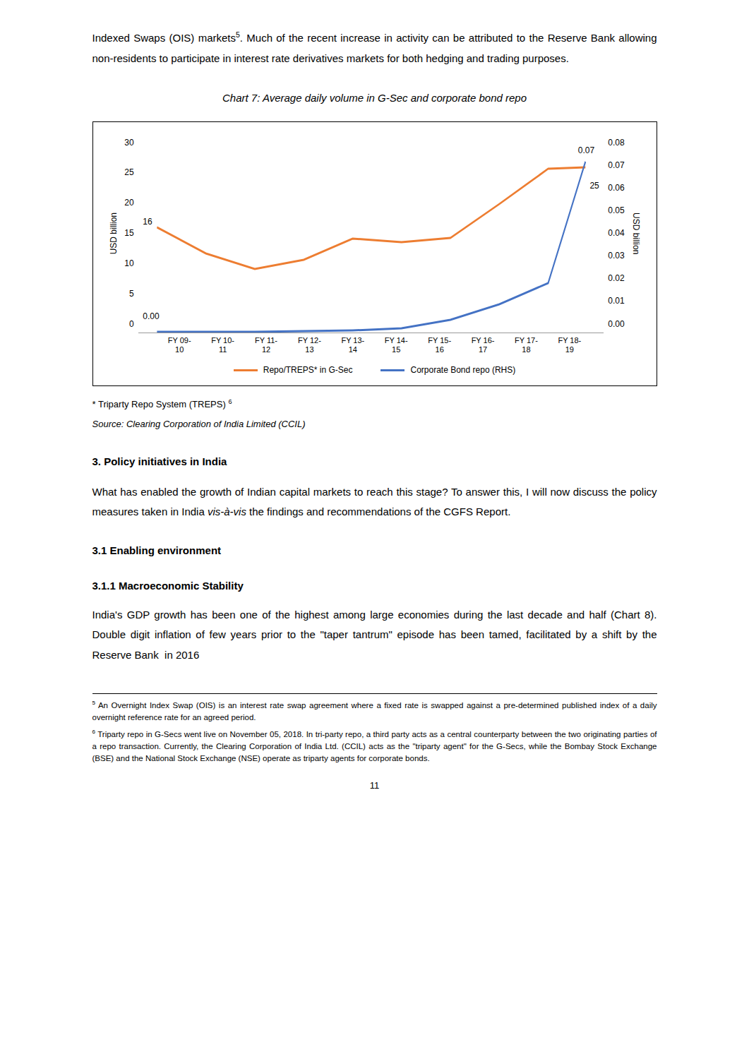Indexed Swaps (OIS) markets5. Much of the recent increase in activity can be attributed to the Reserve Bank allowing non-residents to participate in interest rate derivatives markets for both hedging and trading purposes.
Chart 7: Average daily volume in G-Sec and corporate bond repo
USD billion
30
25
20
15
10
5
0
16
0.00
0.07
25
0.08
0.07
0.06
0.05
0.04
0.03
0.02
0.01
0.00
USD billion
FY 09-
10
FY 10-
11
FY 11-
12
FY 12-
13
FY 13-
14
FY 14-
15
FY 15-
16
FY 16-
17
FY 17-
18
FY 18-
19
Repo/TREPS* in G-Sec
Corporate Bond repo (RHS)
* Triparty Repo System (TREPS) 6
Source: Clearing Corporation of India Limited (CCIL)
3. Policy initiatives in India
What has enabled the growth of Indian capital markets to reach this stage? To answer this, I will now discuss the policy measures taken in India vis-à-vis the findings and recommendations of the CGFS Report.
3.1 Enabling environment
3.1.1 Macroeconomic Stability
India's GDP growth has been one of the highest among large economies during the last decade and half (Chart 8). Double digit inflation of few years prior to the "taper tantrum" episode has been tamed, facilitated by a shift by the Reserve Bank in 2016
5 An Overnight Index Swap (OIS) is an interest rate swap agreement where a fixed rate is swapped against a pre-determined published index of a daily overnight reference rate for an agreed period.
6 Triparty repo in G-Secs went live on November 05, 2018. In tri-party repo, a third party acts as a central counterparty between the two originating parties of a repo transaction. Currently, the Clearing Corporation of India Ltd. (CCIL) acts as the "triparty agent" for the G-Secs, while the Bombay Stock Exchange (BSE) and the National Stock Exchange (NSE) operate as triparty agents for corporate bonds.
11